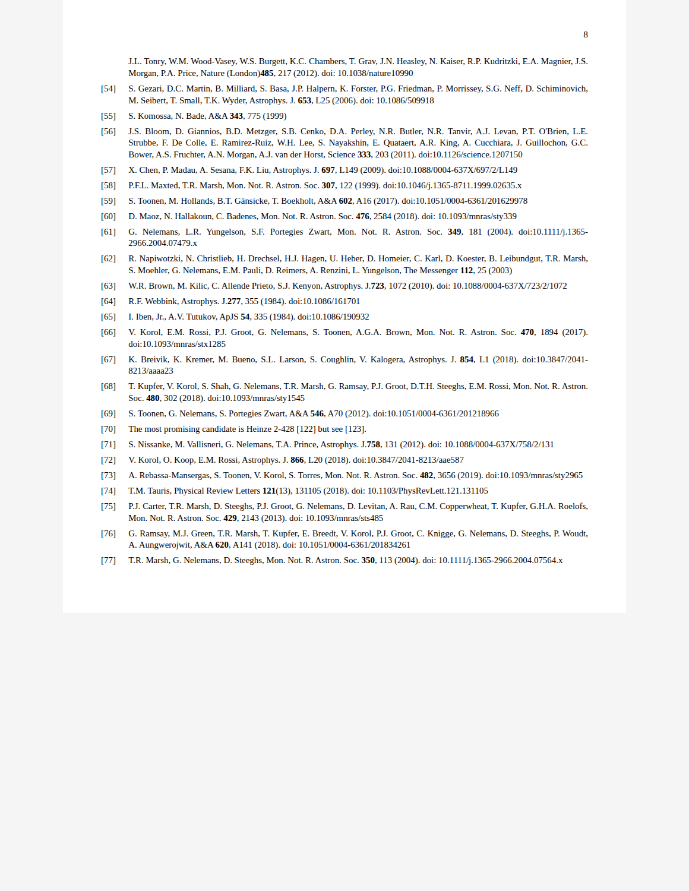8
J.L. Tonry, W.M. Wood-Vasey, W.S. Burgett, K.C. Chambers, T. Grav, J.N. Heasley, N. Kaiser, R.P. Kudritzki, E.A. Magnier, J.S. Morgan, P.A. Price, Nature (London)485, 217 (2012). doi: 10.1038/nature10990
[54] S. Gezari, D.C. Martin, B. Milliard, S. Basa, J.P. Halpern, K. Forster, P.G. Friedman, P. Morrissey, S.G. Neff, D. Schiminovich, M. Seibert, T. Small, T.K. Wyder, Astrophys. J. 653, L25 (2006). doi: 10.1086/509918
[55] S. Komossa, N. Bade, A&A 343, 775 (1999)
[56] J.S. Bloom, D. Giannios, B.D. Metzger, S.B. Cenko, D.A. Perley, N.R. Butler, N.R. Tanvir, A.J. Levan, P.T. O'Brien, L.E. Strubbe, F. De Colle, E. Ramirez-Ruiz, W.H. Lee, S. Nayakshin, E. Quataert, A.R. King, A. Cucchiara, J. Guillochon, G.C. Bower, A.S. Fruchter, A.N. Morgan, A.J. van der Horst, Science 333, 203 (2011). doi:10.1126/science.1207150
[57] X. Chen, P. Madau, A. Sesana, F.K. Liu, Astrophys. J. 697, L149 (2009). doi:10.1088/0004-637X/697/2/L149
[58] P.F.L. Maxted, T.R. Marsh, Mon. Not. R. Astron. Soc. 307, 122 (1999). doi:10.1046/j.1365-8711.1999.02635.x
[59] S. Toonen, M. Hollands, B.T. Gänsicke, T. Boekholt, A&A 602, A16 (2017). doi:10.1051/0004-6361/201629978
[60] D. Maoz, N. Hallakoun, C. Badenes, Mon. Not. R. Astron. Soc. 476, 2584 (2018). doi: 10.1093/mnras/sty339
[61] G. Nelemans, L.R. Yungelson, S.F. Portegies Zwart, Mon. Not. R. Astron. Soc. 349, 181 (2004). doi:10.1111/j.1365-2966.2004.07479.x
[62] R. Napiwotzki, N. Christlieb, H. Drechsel, H.J. Hagen, U. Heber, D. Homeier, C. Karl, D. Koester, B. Leibundgut, T.R. Marsh, S. Moehler, G. Nelemans, E.M. Pauli, D. Reimers, A. Renzini, L. Yungelson, The Messenger 112, 25 (2003)
[63] W.R. Brown, M. Kilic, C. Allende Prieto, S.J. Kenyon, Astrophys. J.723, 1072 (2010). doi: 10.1088/0004-637X/723/2/1072
[64] R.F. Webbink, Astrophys. J.277, 355 (1984). doi:10.1086/161701
[65] I. Iben, Jr., A.V. Tutukov, ApJS 54, 335 (1984). doi:10.1086/190932
[66] V. Korol, E.M. Rossi, P.J. Groot, G. Nelemans, S. Toonen, A.G.A. Brown, Mon. Not. R. Astron. Soc. 470, 1894 (2017). doi:10.1093/mnras/stx1285
[67] K. Breivik, K. Kremer, M. Bueno, S.L. Larson, S. Coughlin, V. Kalogera, Astrophys. J. 854, L1 (2018). doi:10.3847/2041-8213/aaaa23
[68] T. Kupfer, V. Korol, S. Shah, G. Nelemans, T.R. Marsh, G. Ramsay, P.J. Groot, D.T.H. Steeghs, E.M. Rossi, Mon. Not. R. Astron. Soc. 480, 302 (2018). doi:10.1093/mnras/sty1545
[69] S. Toonen, G. Nelemans, S. Portegies Zwart, A&A 546, A70 (2012). doi:10.1051/0004-6361/201218966
[70] The most promising candidate is Heinze 2-428 [122] but see [123].
[71] S. Nissanke, M. Vallisneri, G. Nelemans, T.A. Prince, Astrophys. J.758, 131 (2012). doi: 10.1088/0004-637X/758/2/131
[72] V. Korol, O. Koop, E.M. Rossi, Astrophys. J. 866, L20 (2018). doi:10.3847/2041-8213/aae587
[73] A. Rebassa-Mansergas, S. Toonen, V. Korol, S. Torres, Mon. Not. R. Astron. Soc. 482, 3656 (2019). doi:10.1093/mnras/sty2965
[74] T.M. Tauris, Physical Review Letters 121(13), 131105 (2018). doi: 10.1103/PhysRevLett.121.131105
[75] P.J. Carter, T.R. Marsh, D. Steeghs, P.J. Groot, G. Nelemans, D. Levitan, A. Rau, C.M. Copperwheat, T. Kupfer, G.H.A. Roelofs, Mon. Not. R. Astron. Soc. 429, 2143 (2013). doi: 10.1093/mnras/sts485
[76] G. Ramsay, M.J. Green, T.R. Marsh, T. Kupfer, E. Breedt, V. Korol, P.J. Groot, C. Knigge, G. Nelemans, D. Steeghs, P. Woudt, A. Aungwerojwit, A&A 620, A141 (2018). doi: 10.1051/0004-6361/201834261
[77] T.R. Marsh, G. Nelemans, D. Steeghs, Mon. Not. R. Astron. Soc. 350, 113 (2004). doi: 10.1111/j.1365-2966.2004.07564.x